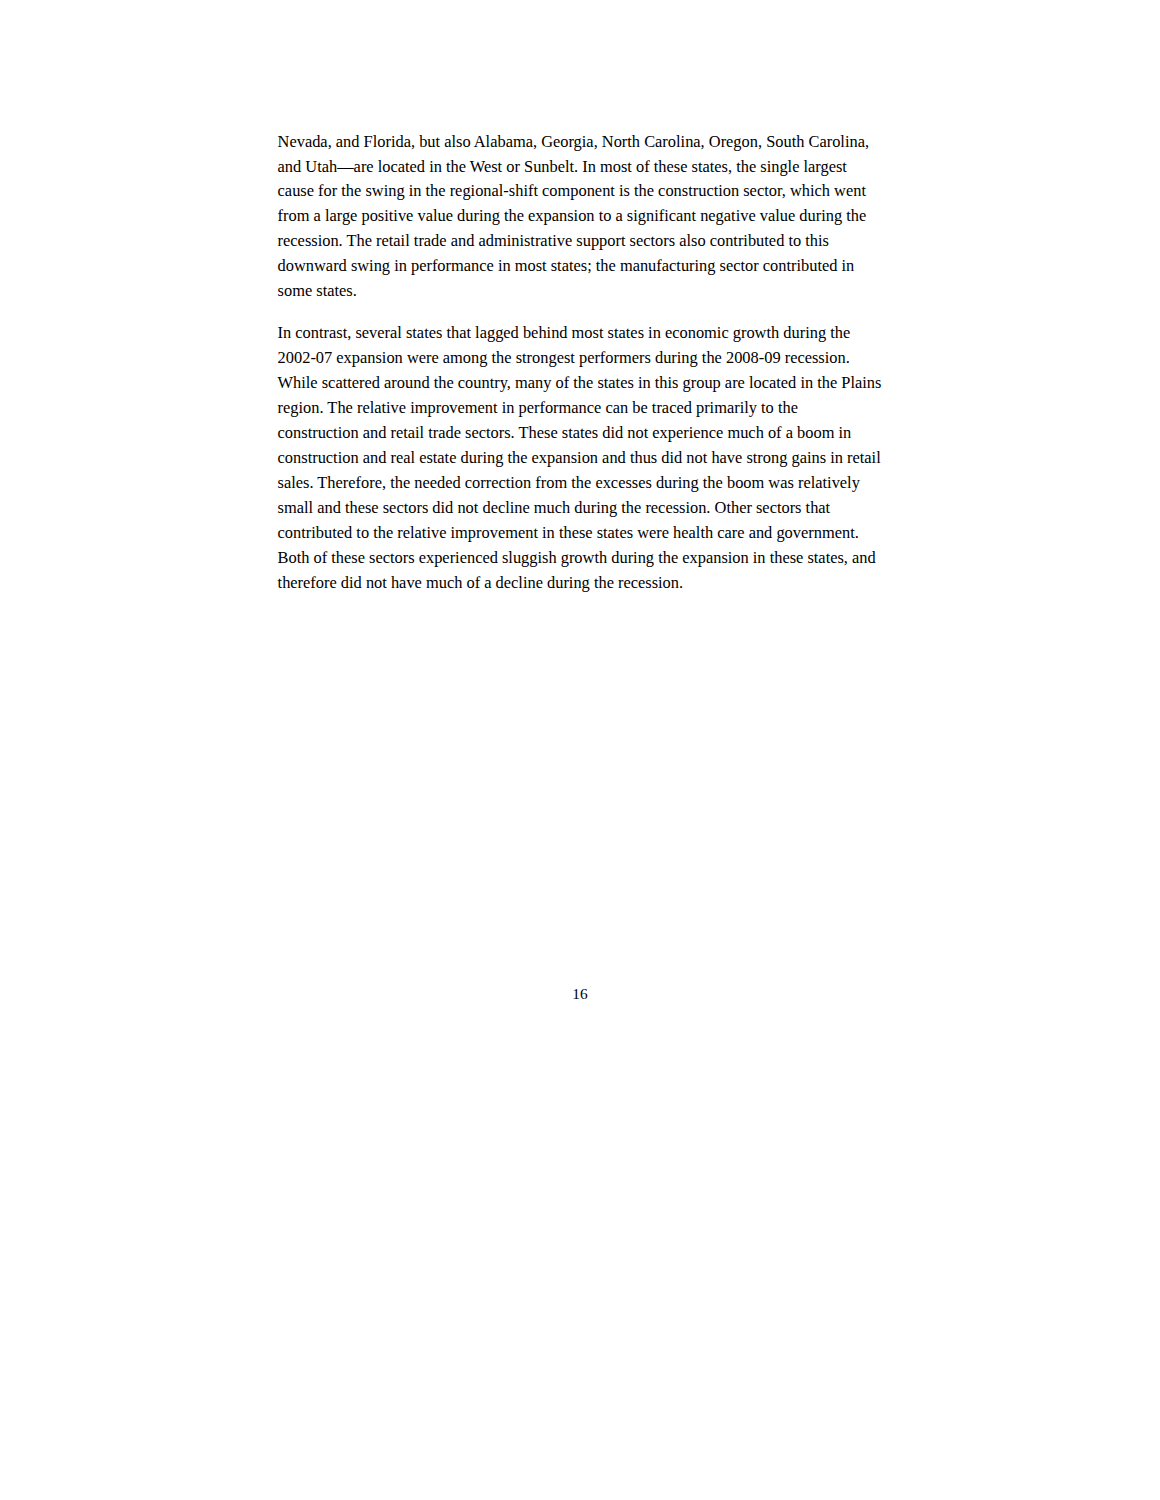Nevada, and Florida, but also Alabama, Georgia, North Carolina, Oregon, South Carolina, and Utah—are located in the West or Sunbelt. In most of these states, the single largest cause for the swing in the regional-shift component is the construction sector, which went from a large positive value during the expansion to a significant negative value during the recession. The retail trade and administrative support sectors also contributed to this downward swing in performance in most states; the manufacturing sector contributed in some states.
In contrast, several states that lagged behind most states in economic growth during the 2002-07 expansion were among the strongest performers during the 2008-09 recession. While scattered around the country, many of the states in this group are located in the Plains region. The relative improvement in performance can be traced primarily to the construction and retail trade sectors. These states did not experience much of a boom in construction and real estate during the expansion and thus did not have strong gains in retail sales. Therefore, the needed correction from the excesses during the boom was relatively small and these sectors did not decline much during the recession. Other sectors that contributed to the relative improvement in these states were health care and government. Both of these sectors experienced sluggish growth during the expansion in these states, and therefore did not have much of a decline during the recession.
16